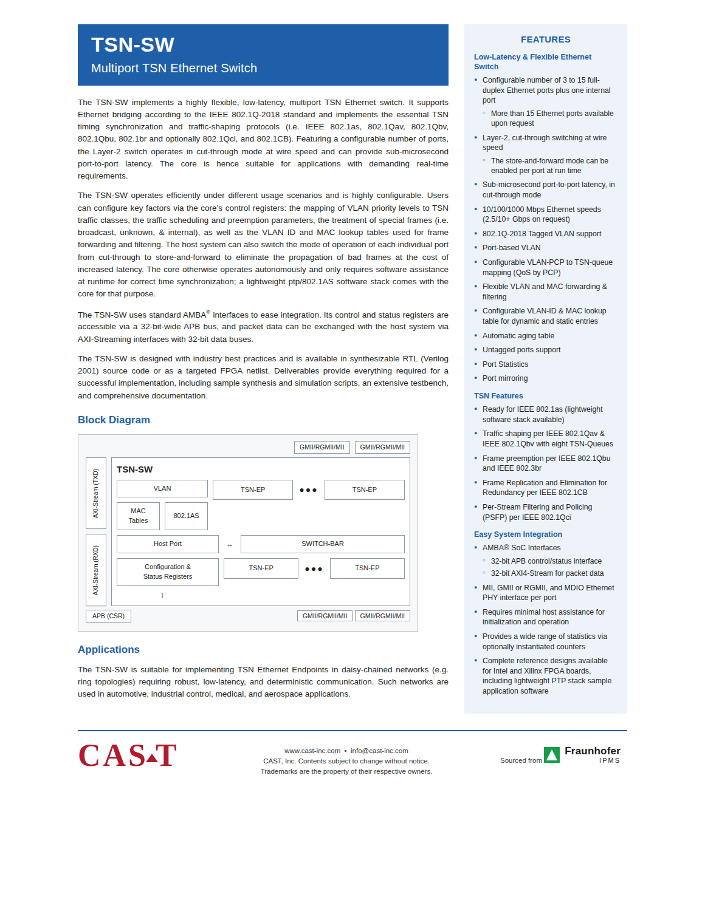TSN-SW
Multiport TSN Ethernet Switch
The TSN-SW implements a highly flexible, low-latency, multiport TSN Ethernet switch. It supports Ethernet bridging according to the IEEE 802.1Q-2018 standard and implements the essential TSN timing synchronization and traffic-shaping protocols (i.e. IEEE 802.1as, 802.1Qav, 802.1Qbv, 802.1Qbu, 802.1br and optionally 802.1Qci, and 802.1CB). Featuring a configurable number of ports, the Layer-2 switch operates in cut-through mode at wire speed and can provide sub-microsecond port-to-port latency. The core is hence suitable for applications with demanding real-time requirements.
The TSN-SW operates efficiently under different usage scenarios and is highly configurable. Users can configure key factors via the core’s control registers: the mapping of VLAN priority levels to TSN traffic classes, the traffic scheduling and preemption parameters, the treatment of special frames (i.e. broadcast, unknown, & internal), as well as the VLAN ID and MAC lookup tables used for frame forwarding and filtering. The host system can also switch the mode of operation of each individual port from cut-through to store-and-forward to eliminate the propagation of bad frames at the cost of increased latency. The core otherwise operates autonomously and only requires software assistance at runtime for correct time synchronization; a lightweight ptp/802.1AS software stack comes with the core for that purpose.
The TSN-SW uses standard AMBA® interfaces to ease integration. Its control and status registers are accessible via a 32-bit-wide APB bus, and packet data can be exchanged with the host system via AXI-Streaming interfaces with 32-bit data buses.
The TSN-SW is designed with industry best practices and is available in synthesizable RTL (Verilog 2001) source code or as a targeted FPGA netlist. Deliverables provide everything required for a successful implementation, including sample synthesis and simulation scripts, an extensive testbench, and comprehensive documentation.
Block Diagram
GMII/RGMII/MII GMII/RGMII/MII
AXI-Stream (TXD)
AXI-Stream (RXD)
TSN-SW
VLAN
MAC
Tables
802.1AS
TSN-EP
●●●
TSN-EP
Host Port
↔
SWITCH-BAR
Configuration &
Status Registers
TSN-EP
●●●
TSN-EP
↕
APB (CSR) GMII/RGMII/MII GMII/RGMII/MII
Applications
The TSN-SW is suitable for implementing TSN Ethernet Endpoints in daisy-chained networks (e.g. ring topologies) requiring robust, low-latency, and deterministic communication. Such networks are used in automotive, industrial control, medical, and aerospace applications.
FEATURES
Low-Latency & Flexible Ethernet Switch
Configurable number of 3 to 15 full-duplex Ethernet ports plus one internal port
More than 15 Ethernet ports available upon request
Layer-2, cut-through switching at wire speed
The store-and-forward mode can be enabled per port at run time
Sub-microsecond port-to-port latency, in cut-through mode
10/100/1000 Mbps Ethernet speeds (2.5/10+ Gbps on request)
802.1Q-2018 Tagged VLAN support
Port-based VLAN
Configurable VLAN-PCP to TSN-queue mapping (QoS by PCP)
Flexible VLAN and MAC forwarding & filtering
Configurable VLAN-ID & MAC lookup table for dynamic and static entries
Automatic aging table
Untagged ports support
Port Statistics
Port mirroring
TSN Features
Ready for IEEE 802.1as (lightweight software stack available)
Traffic shaping per IEEE 802.1Qav & IEEE 802.1Qbv with eight TSN-Queues
Frame preemption per IEEE 802.1Qbu and IEEE 802.3br
Frame Replication and Elimination for Redundancy per IEEE 802.1CB
Per-Stream Filtering and Policing (PSFP) per IEEE 802.1Qci
Easy System Integration
AMBA® SoC Interfaces
32-bit APB control/status interface
32-bit AXI4-Stream for packet data
MII, GMII or RGMII, and MDIO Ethernet PHY interface per port
Requires minimal host assistance for initialization and operation
Provides a wide range of statistics via optionally instantiated counters
Complete reference designs available for Intel and Xilinx FPGA boards, including lightweight PTP stack sample application software
CAS T
www.cast-inc.com • info@cast-inc.com
CAST, Inc. Contents subject to change without notice.
Trademarks are the property of their respective owners.
Sourced from
Fraunhofer
IPMS